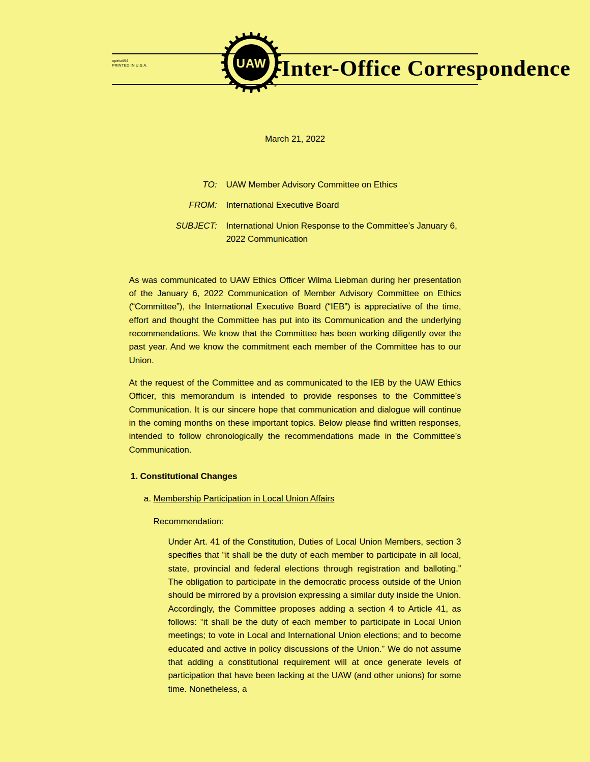opeiu494 PRINTED IN U.S.A.
UAW ®
Inter-Office Correspondence
March 21, 2022
| TO: | UAW Member Advisory Committee on Ethics |
| FROM: | International Executive Board |
| SUBJECT: | International Union Response to the Committee’s January 6, 2022 Communication |
As was communicated to UAW Ethics Officer Wilma Liebman during her presentation of the January 6, 2022 Communication of Member Advisory Committee on Ethics (“Committee”), the International Executive Board (“IEB”) is appreciative of the time, effort and thought the Committee has put into its Communication and the underlying recommendations. We know that the Committee has been working diligently over the past year. And we know the commitment each member of the Committee has to our Union.
At the request of the Committee and as communicated to the IEB by the UAW Ethics Officer, this memorandum is intended to provide responses to the Committee’s Communication. It is our sincere hope that communication and dialogue will continue in the coming months on these important topics. Below please find written responses, intended to follow chronologically the recommendations made in the Committee’s Communication.
Constitutional Changes
Membership Participation in Local Union Affairs
Recommendation:
Under Art. 41 of the Constitution, Duties of Local Union Members, section 3 specifies that “it shall be the duty of each member to participate in all local, state, provincial and federal elections through registration and balloting.” The obligation to participate in the democratic process outside of the Union should be mirrored by a provision expressing a similar duty inside the Union. Accordingly, the Committee proposes adding a section 4 to Article 41, as follows: “it shall be the duty of each member to participate in Local Union meetings; to vote in Local and International Union elections; and to become educated and active in policy discussions of the Union.” We do not assume that adding a constitutional requirement will at once generate levels of participation that have been lacking at the UAW (and other unions) for some time. Nonetheless, a